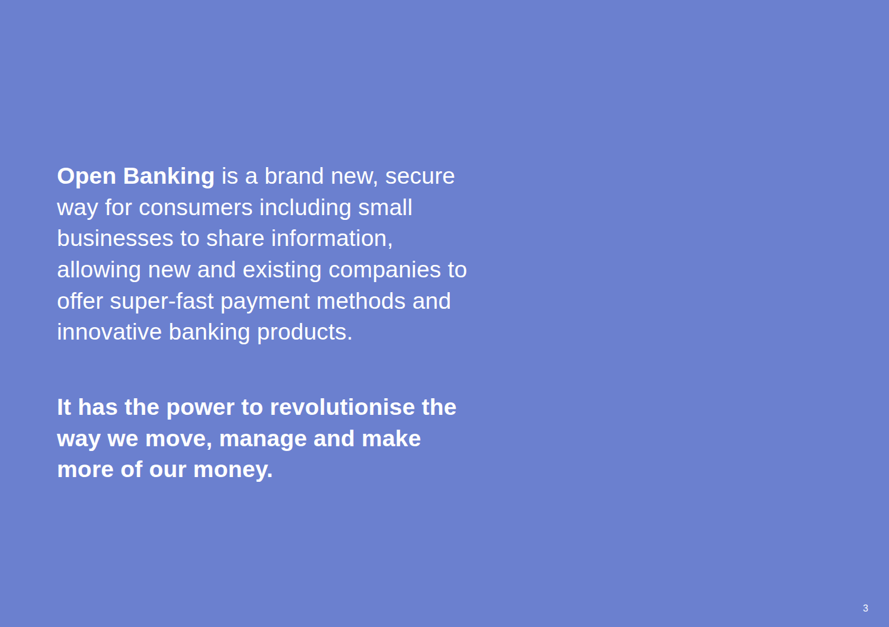Open Banking is a brand new, secure way for consumers including small businesses to share information, allowing new and existing companies to offer super-fast payment methods and innovative banking products.
It has the power to revolutionise the way we move, manage and make more of our money.
3